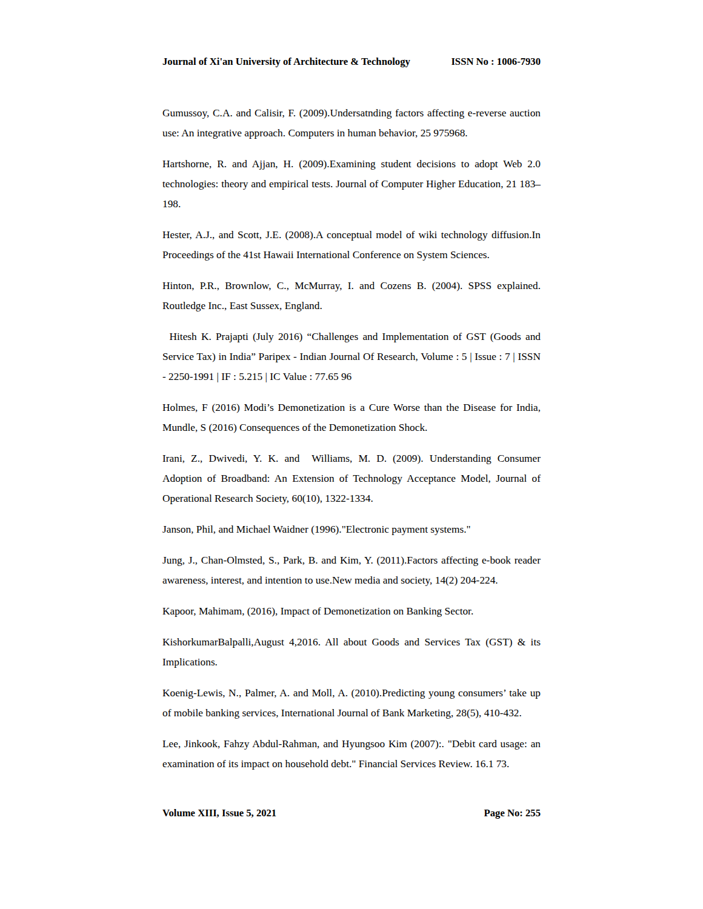Journal of Xi'an University of Architecture & Technology
ISSN No : 1006-7930
Gumussoy, C.A. and Calisir, F. (2009).Undersatnding factors affecting e-reverse auction use: An integrative approach. Computers in human behavior, 25 975968.
Hartshorne, R. and Ajjan, H. (2009).Examining student decisions to adopt Web 2.0 technologies: theory and empirical tests. Journal of Computer Higher Education, 21 183–198.
Hester, A.J., and Scott, J.E. (2008).A conceptual model of wiki technology diffusion.In Proceedings of the 41st Hawaii International Conference on System Sciences.
Hinton, P.R., Brownlow, C., McMurray, I. and Cozens B. (2004). SPSS explained. Routledge Inc., East Sussex, England.
Hitesh K. Prajapti (July 2016) “Challenges and Implementation of GST (Goods and Service Tax) in India” Paripex - Indian Journal Of Research, Volume : 5 | Issue : 7 | ISSN - 2250-1991 | IF : 5.215 | IC Value : 77.65 96
Holmes, F (2016) Modi’s Demonetization is a Cure Worse than the Disease for India, Mundle, S (2016) Consequences of the Demonetization Shock.
Irani, Z., Dwivedi, Y. K. and Williams, M. D. (2009). Understanding Consumer Adoption of Broadband: An Extension of Technology Acceptance Model, Journal of Operational Research Society, 60(10), 1322-1334.
Janson, Phil, and Michael Waidner (1996)."Electronic payment systems."
Jung, J., Chan-Olmsted, S., Park, B. and Kim, Y. (2011).Factors affecting e-book reader awareness, interest, and intention to use.New media and society, 14(2) 204-224.
Kapoor, Mahimam, (2016), Impact of Demonetization on Banking Sector.
KishorkumarBalpalli,August 4,2016. All about Goods and Services Tax (GST) & its Implications.
Koenig-Lewis, N., Palmer, A. and Moll, A. (2010).Predicting young consumers’ take up of mobile banking services, International Journal of Bank Marketing, 28(5), 410-432.
Lee, Jinkook, Fahzy Abdul-Rahman, and Hyungsoo Kim (2007):. "Debit card usage: an examination of its impact on household debt." Financial Services Review. 16.1 73.
Volume XIII, Issue 5, 2021
Page No: 255